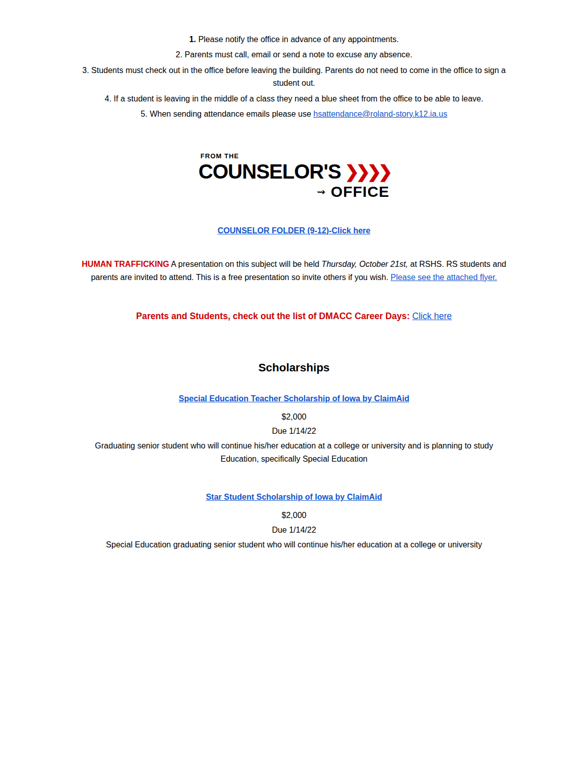1. Please notify the office in advance of any appointments.
2. Parents must call, email or send a note to excuse any absence.
3. Students must check out in the office before leaving the building. Parents do not need to come in the office to sign a student out.
4. If a student is leaving in the middle of a class they need a blue sheet from the office to be able to leave.
5. When sending attendance emails please use hsattendance@roland-story.k12.ia.us
FROM THE
COUNSELOR'S ❯❯❯❯
⇝ OFFICE
COUNSELOR FOLDER (9-12)-Click here
HUMAN TRAFFICKING A presentation on this subject will be held Thursday, October 21st, at RSHS. RS students and parents are invited to attend. This is a free presentation so invite others if you wish. Please see the attached flyer.
Parents and Students, check out the list of DMACC Career Days: Click here
Scholarships
Special Education Teacher Scholarship of Iowa by ClaimAid
$2,000
Due 1/14/22
Graduating senior student who will continue his/her education at a college or university and is planning to study Education, specifically Special Education
Star Student Scholarship of Iowa by ClaimAid
$2,000
Due 1/14/22
Special Education graduating senior student who will continue his/her education at a college or university